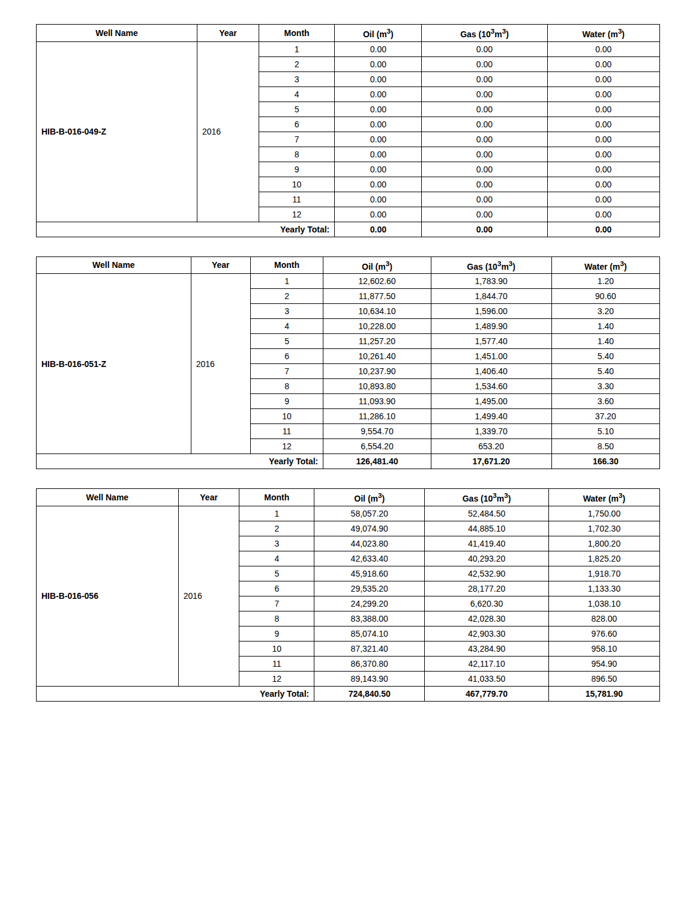| Well Name | Year | Month | Oil (m 3 ) | Gas (10 3 m 3 ) | Water (m 3 ) |
| --- | --- | --- | --- | --- | --- |
| HIB-B-016-049-Z | 2016 | 1 | 0.00 | 0.00 | 0.00 |
| 2 | 0.00 | 0.00 | 0.00 |
| 3 | 0.00 | 0.00 | 0.00 |
| 4 | 0.00 | 0.00 | 0.00 |
| 5 | 0.00 | 0.00 | 0.00 |
| 6 | 0.00 | 0.00 | 0.00 |
| 7 | 0.00 | 0.00 | 0.00 |
| 8 | 0.00 | 0.00 | 0.00 |
| 9 | 0.00 | 0.00 | 0.00 |
| 10 | 0.00 | 0.00 | 0.00 |
| 11 | 0.00 | 0.00 | 0.00 |
| 12 | 0.00 | 0.00 | 0.00 |
| Yearly Total: | 0.00 | 0.00 | 0.00 |
| Well Name | Year | Month | Oil (m 3 ) | Gas (10 3 m 3 ) | Water (m 3 ) |
| --- | --- | --- | --- | --- | --- |
| HIB-B-016-051-Z | 2016 | 1 | 12,602.60 | 1,783.90 | 1.20 |
| 2 | 11,877.50 | 1,844.70 | 90.60 |
| 3 | 10,634.10 | 1,596.00 | 3.20 |
| 4 | 10,228.00 | 1,489.90 | 1.40 |
| 5 | 11,257.20 | 1,577.40 | 1.40 |
| 6 | 10,261.40 | 1,451.00 | 5.40 |
| 7 | 10,237.90 | 1,406.40 | 5.40 |
| 8 | 10,893.80 | 1,534.60 | 3.30 |
| 9 | 11,093.90 | 1,495.00 | 3.60 |
| 10 | 11,286.10 | 1,499.40 | 37.20 |
| 11 | 9,554.70 | 1,339.70 | 5.10 |
| 12 | 6,554.20 | 653.20 | 8.50 |
| Yearly Total: | 126,481.40 | 17,671.20 | 166.30 |
| Well Name | Year | Month | Oil (m 3 ) | Gas (10 3 m 3 ) | Water (m 3 ) |
| --- | --- | --- | --- | --- | --- |
| HIB-B-016-056 | 2016 | 1 | 58,057.20 | 52,484.50 | 1,750.00 |
| 2 | 49,074.90 | 44,885.10 | 1,702.30 |
| 3 | 44,023.80 | 41,419.40 | 1,800.20 |
| 4 | 42,633.40 | 40,293.20 | 1,825.20 |
| 5 | 45,918.60 | 42,532.90 | 1,918.70 |
| 6 | 29,535.20 | 28,177.20 | 1,133.30 |
| 7 | 24,299.20 | 6,620.30 | 1,038.10 |
| 8 | 83,388.00 | 42,028.30 | 828.00 |
| 9 | 85,074.10 | 42,903.30 | 976.60 |
| 10 | 87,321.40 | 43,284.90 | 958.10 |
| 11 | 86,370.80 | 42,117.10 | 954.90 |
| 12 | 89,143.90 | 41,033.50 | 896.50 |
| Yearly Total: | 724,840.50 | 467,779.70 | 15,781.90 |